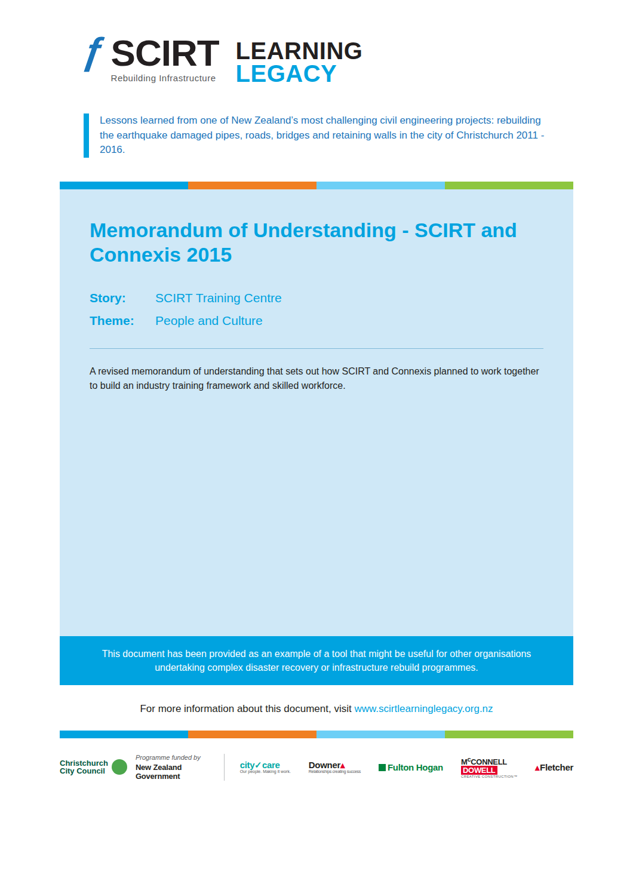ƒ
SCIRT Rebuilding Infrastructure
LEARNING LEGACY
Lessons learned from one of New Zealand’s most challenging civil engineering projects: rebuilding the earthquake damaged pipes, roads, bridges and retaining walls in the city of Christchurch 2011 - 2016.
Memorandum of Understanding - SCIRT and Connexis 2015
Story:
SCIRT Training Centre
Theme:
People and Culture
A revised memorandum of understanding that sets out how SCIRT and Connexis planned to work together to build an industry training framework and skilled workforce.
This document has been provided as an example of a tool that might be useful for other organisations undertaking complex disaster recovery or infrastructure rebuild programmes.
For more information about this document, visit www.scirtlearninglegacy.org.nz
Christchurch
City Council
Programme funded by New Zealand Government
city✓careOur people. Making it work.
Downer▴Relationships creating success
Fulton Hogan
McCONNELL
DOWELL CREATIVE CONSTRUCTION™
▴Fletcher